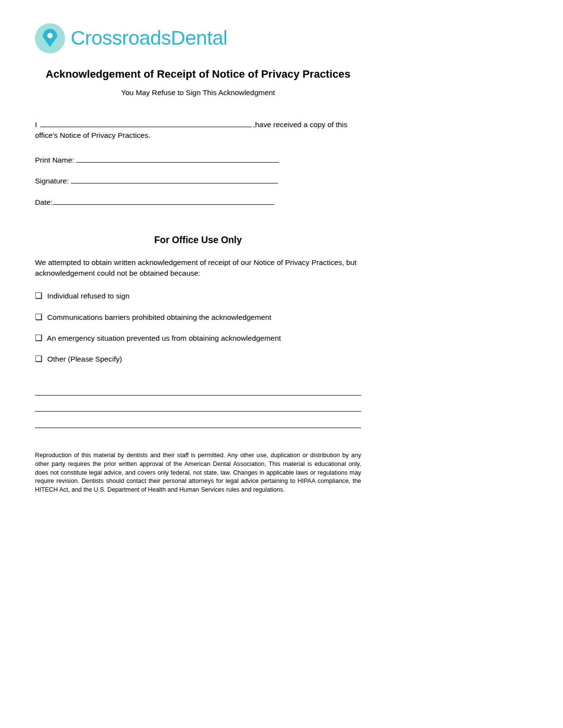Crossroads Dental
Acknowledgement of Receipt of Notice of Privacy Practices
You May Refuse to Sign This Acknowledgment
I ,have received a copy of this office's Notice of Privacy Practices.
Print Name:
Signature:
Date:
For Office Use Only
We attempted to obtain written acknowledgement of receipt of our Notice of Privacy Practices, but acknowledgement could not be obtained because:
❑ Individual refused to sign
❑ Communications barriers prohibited obtaining the acknowledgement
❑ An emergency situation prevented us from obtaining acknowledgement
❑ Other (Please Specify)
Reproduction of this material by dentists and their staff is permitted. Any other use, duplication or distribution by any other party requires the prior written approval of the American Dental Association, This material is educational only, does not constitute legal advice, and covers only federal, not state, law. Changes in applicable laws or regulations may require revision. Dentists should contact their personal attorneys for legal advice pertaining to HIPAA compliance, the HITECH Act, and the U.S. Department of Health and Human Services rules and regulations.